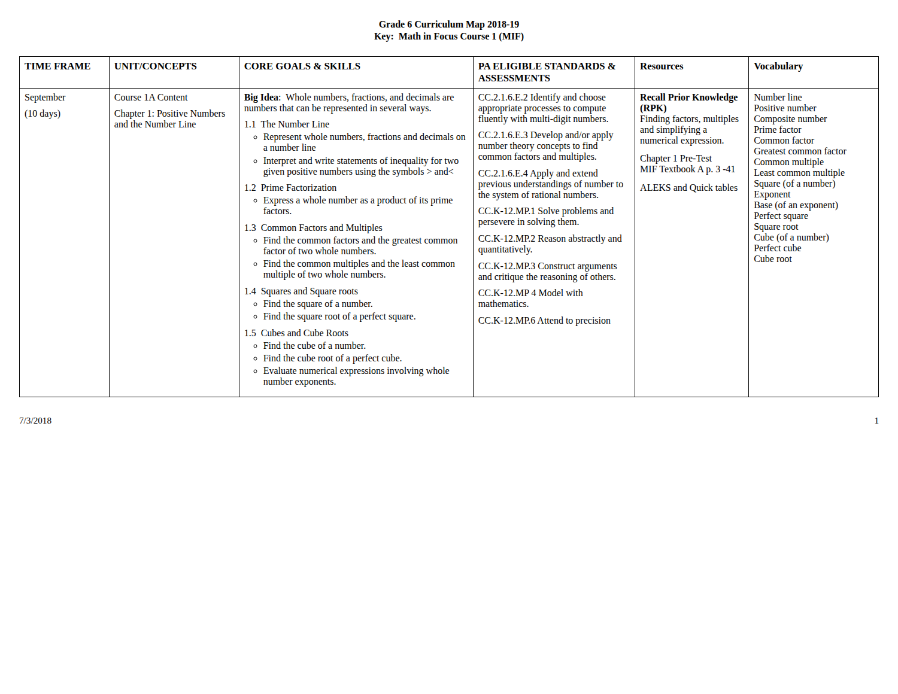Grade 6 Curriculum Map 2018-19
Key: Math in Focus Course 1 (MIF)
| TIME FRAME | UNIT/CONCEPTS | CORE GOALS & SKILLS | PA ELIGIBLE STANDARDS & ASSESSMENTS | Resources | Vocabulary |
| --- | --- | --- | --- | --- | --- |
| September (10 days) | Course 1A Content Chapter 1: Positive Numbers and the Number Line | Big Idea : Whole numbers, fractions, and decimals are numbers that can be represented in several ways. 1.1 The Number Line Represent whole numbers, fractions and decimals on a number line Interpret and write statements of inequality for two given positive numbers using the symbols > and< 1.2 Prime Factorization Express a whole number as a product of its prime factors. 1.3 Common Factors and Multiples Find the common factors and the greatest common factor of two whole numbers. Find the common multiples and the least common multiple of two whole numbers. 1.4 Squares and Square roots Find the square of a number. Find the square root of a perfect square. 1.5 Cubes and Cube Roots Find the cube of a number. Find the cube root of a perfect cube. Evaluate numerical expressions involving whole number exponents. | CC.2.1.6.E.2 Identify and choose appropriate processes to compute fluently with multi-digit numbers. CC.2.1.6.E.3 Develop and/or apply number theory concepts to find common factors and multiples. CC.2.1.6.E.4 Apply and extend previous understandings of number to the system of rational numbers. CC.K-12.MP.1 Solve problems and persevere in solving them. CC.K-12.MP.2 Reason abstractly and quantitatively. CC.K-12.MP.3 Construct arguments and critique the reasoning of others. CC.K-12.MP 4 Model with mathematics. CC.K-12.MP.6 Attend to precision | Recall Prior Knowledge (RPK) Finding factors, multiples and simplifying a numerical expression. Chapter 1 Pre-Test MIF Textbook A p. 3 -41 ALEKS and Quick tables | Number line Positive number Composite number Prime factor Common factor Greatest common factor Common multiple Least common multiple Square (of a number) Exponent Base (of an exponent) Perfect square Square root Cube (of a number) Perfect cube Cube root |
7/3/2018
1